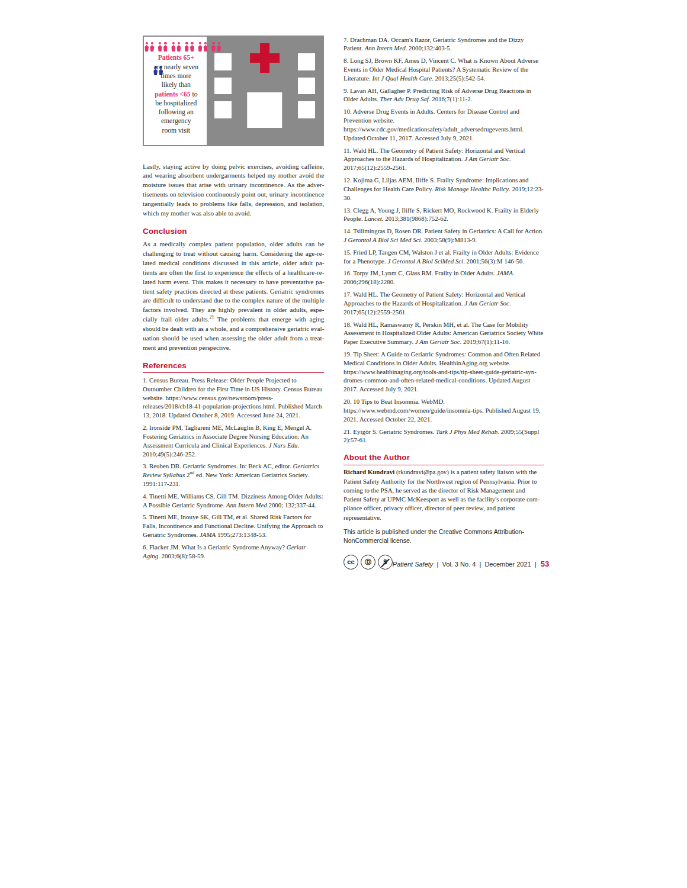Patients 65+ are nearly seven times more likely than patients <65 to be hospitalized following an emergency room visit
Lastly, staying active by doing pelvic exercises, avoiding caffeine, and wearing absorbent undergarments helped my mother avoid the moisture issues that arise with urinary incontinence. As the advertisements on television continuously point out, urinary incontinence tangentially leads to problems like falls, depression, and isolation, which my mother was also able to avoid.
Conclusion
As a medically complex patient population, older adults can be challenging to treat without causing harm. Considering the age-related medical conditions discussed in this article, older adult patients are often the first to experience the effects of a healthcare-related harm event. This makes it necessary to have preventative patient safety practices directed at these patients. Geriatric syndromes are difficult to understand due to the complex nature of the multiple factors involved. They are highly prevalent in older adults, especially frail older adults.21 The problems that emerge with aging should be dealt with as a whole, and a comprehensive geriatric evaluation should be used when assessing the older adult from a treatment and prevention perspective.
References
1. Census Bureau. Press Release: Older People Projected to Outnumber Children for the First Time in US History. Census Bureau website. https://www.census.gov/newsroom/press-releases/2018/cb18-41-population-projections.html. Published March 13, 2018. Updated October 8, 2019. Accessed June 24, 2021.
2. Ironside PM, Tagliareni ME, McLauglin B, King E, Mengel A. Fostering Geriatrics in Associate Degree Nursing Education: An Assessment Curricula and Clinical Experiences. J Nurs Edu. 2010;49(5):246-252.
3. Reuben DB. Geriatric Syndromes. In: Beck AC, editor. Geriatrics Review Syllabus 2nd ed. New York: American Geriatrics Society. 1991:117-231.
4. Tinetti ME, Williams CS, Gill TM. Dizziness Among Older Adults: A Possible Geriatric Syndrome. Ann Intern Med 2000; 132;337-44.
5. Tinetti ME, Inouye SK, Gill TM, et al. Shared Risk Factors for Falls, Incontinence and Functional Decline. Unifying the Approach to Geriatric Syndromes. JAMA 1995;273:1348-53.
6. Flacker JM. What Is a Geriatric Syndrome Anyway? Geriatr Aging. 2003;6(8):58-59.
7. Drachman DA. Occam's Razor, Geriatric Syndromes and the Dizzy Patient. Ann Intern Med. 2000;132:403-5.
8. Long SJ, Brown KF, Ames D, Vincent C. What is Known About Adverse Events in Older Medical Hospital Patients? A Systematic Review of the Literature. Int J Qual Health Care. 2013;25(5):542-54.
9. Lavan AH, Gallagher P. Predicting Risk of Adverse Drug Reactions in Older Adults. Ther Adv Drug Saf. 2016;7(1):11-2.
10. Adverse Drug Events in Adults. Centers for Disease Control and Prevention website. https://www.cdc.gov/medicationsafety/adult_adversedrugevents.html. Updated October 11, 2017. Accessed July 9, 2021.
11. Wald HL. The Geometry of Patient Safety: Horizontal and Vertical Approaches to the Hazards of Hospitalization. J Am Geriatr Soc. 2017;65(12):2559-2561.
12. Kojima G, Liljas AEM, Iliffe S. Frailty Syndrome: Implications and Challenges for Health Care Policy. Risk Manage Healthc Policy. 2019;12:23-30.
13. Clegg A, Young J, Iliffe S, Rickert MO, Rockwood K. Frailty in Elderly People. Lancet. 2013;381(9868):752-62.
14. Tsilimingras D, Rosen DR. Patient Safety in Geriatrics: A Call for Action. J Gerontol A Biol Sci Med Sci. 2003;58(9):M813-9.
15. Fried LP, Tangen CM, Walston J et al. Frailty in Older Adults: Evidence for a Phenotype. J Gerontol A Biol SciMed Sci. 2001;56(3):M 146-56.
16. Torpy JM, Lynm C, Glass RM. Frailty in Older Adults. JAMA. 2006;296(18):2280.
17. Wald HL. The Geometry of Patient Safety: Horizontal and Vertical Approaches to the Hazards of Hospitalization. J Am Geriatr Soc. 2017;65(12):2559-2561.
18. Wald HL, Ramaswamy R, Perskin MH, et al. The Case for Mobility Assessment in Hospitalized Older Adults: American Geriatrics Society White Paper Executive Summary. J Am Geriatr Soc. 2019;67(1):11-16.
19. Tip Sheet: A Guide to Geriatric Syndromes: Common and Often Related Medical Conditions in Older Adults. HealthinAging.org website. https://www.healthinaging.org/tools-and-tips/tip-sheet-guide-geriatric-syndromes-common-and-often-related-medical-conditions. Updated August 2017. Accessed July 9, 2021.
20. 10 Tips to Beat Insomnia. WebMD. https://www.webmd.com/women/guide/insomnia-tips. Published August 19, 2021. Accessed October 22, 2021.
21. Eyigör S. Geriatric Syndromes. Turk J Phys Med Rehab. 2009;55(Suppl 2):57-61.
About the Author
Richard Kundravi (rkundravi@pa.gov) is a patient safety liaison with the Patient Safety Authority for the Northwest region of Pennsylvania. Prior to coming to the PSA, he served as the director of Risk Management and Patient Safety at UPMC McKeesport as well as the facility's corporate compliance officer, privacy officer, director of peer review, and patient representative.
This article is published under the Creative Commons Attribution-NonCommercial license.
cc
Ⓓ
$
Patient Safety | Vol. 3 No. 4 | December 2021 | 53